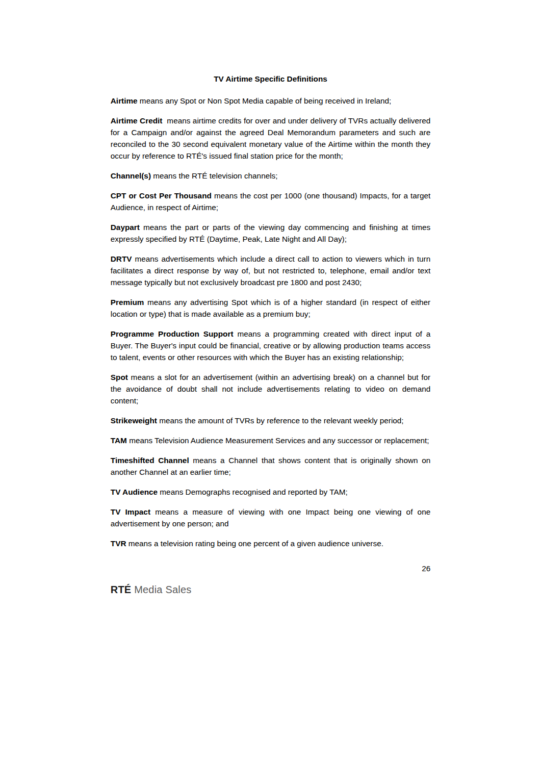TV Airtime Specific Definitions
Airtime means any Spot or Non Spot Media capable of being received in Ireland;
Airtime Credit means airtime credits for over and under delivery of TVRs actually delivered for a Campaign and/or against the agreed Deal Memorandum parameters and such are reconciled to the 30 second equivalent monetary value of the Airtime within the month they occur by reference to RTÉ's issued final station price for the month;
Channel(s) means the RTÉ television channels;
CPT or Cost Per Thousand means the cost per 1000 (one thousand) Impacts, for a target Audience, in respect of Airtime;
Daypart means the part or parts of the viewing day commencing and finishing at times expressly specified by RTÉ (Daytime, Peak, Late Night and All Day);
DRTV means advertisements which include a direct call to action to viewers which in turn facilitates a direct response by way of, but not restricted to, telephone, email and/or text message typically but not exclusively broadcast pre 1800 and post 2430;
Premium means any advertising Spot which is of a higher standard (in respect of either location or type) that is made available as a premium buy;
Programme Production Support means a programming created with direct input of a Buyer. The Buyer's input could be financial, creative or by allowing production teams access to talent, events or other resources with which the Buyer has an existing relationship;
Spot means a slot for an advertisement (within an advertising break) on a channel but for the avoidance of doubt shall not include advertisements relating to video on demand content;
Strikeweight means the amount of TVRs by reference to the relevant weekly period;
TAM means Television Audience Measurement Services and any successor or replacement;
Timeshifted Channel means a Channel that shows content that is originally shown on another Channel at an earlier time;
TV Audience means Demographs recognised and reported by TAM;
TV Impact means a measure of viewing with one Impact being one viewing of one advertisement by one person; and
TVR means a television rating being one percent of a given audience universe.
26
RTÉ Media Sales